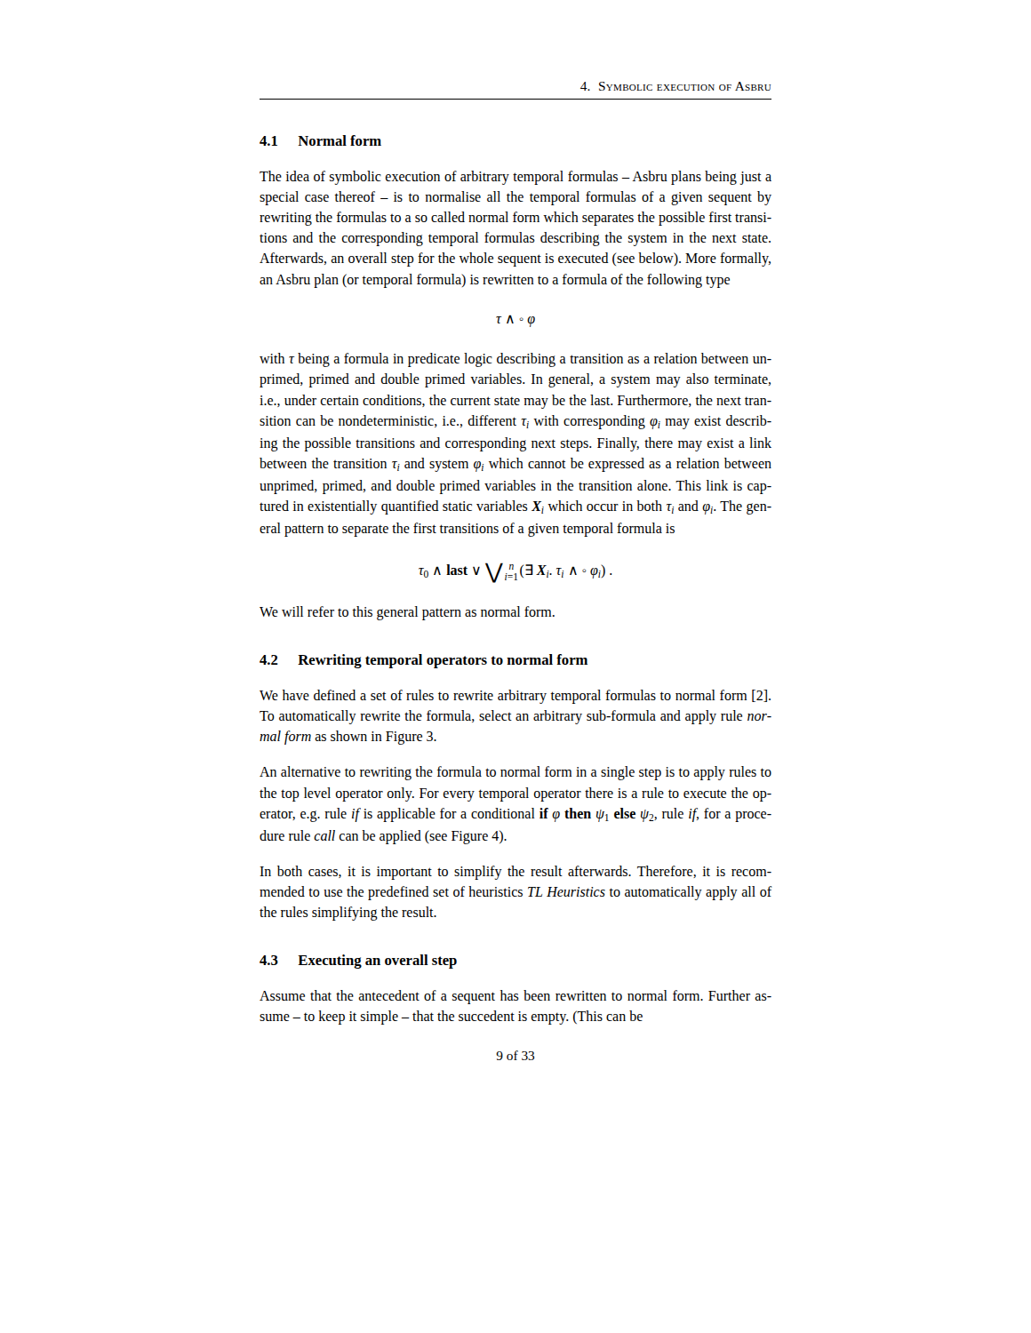4. Symbolic execution of Asbru
4.1 Normal form
The idea of symbolic execution of arbitrary temporal formulas – Asbru plans being just a special case thereof – is to normalise all the temporal formulas of a given sequent by rewriting the formulas to a so called normal form which separates the possible first transitions and the corresponding temporal formulas describing the system in the next state. Afterwards, an overall step for the whole sequent is executed (see below). More formally, an Asbru plan (or temporal formula) is rewritten to a formula of the following type
τ ∧ ◦ φ
with τ being a formula in predicate logic describing a transition as a relation between unprimed, primed and double primed variables. In general, a system may also terminate, i.e., under certain conditions, the current state may be the last. Furthermore, the next transition can be nondeterministic, i.e., different τi with corresponding φi may exist describing the possible transitions and corresponding next steps. Finally, there may exist a link between the transition τi and system φi which cannot be expressed as a relation between unprimed, primed, and double primed variables in the transition alone. This link is captured in existentially quantified static variables Xi which occur in both τi and φi. The general pattern to separate the first transitions of a given temporal formula is
τ0 ∧ last ∨ ⋁ni=1(∃ Xi. τi ∧ ◦ φi) .
We will refer to this general pattern as normal form.
4.2 Rewriting temporal operators to normal form
We have defined a set of rules to rewrite arbitrary temporal formulas to normal form [2]. To automatically rewrite the formula, select an arbitrary sub-formula and apply rule normal form as shown in Figure 3.
An alternative to rewriting the formula to normal form in a single step is to apply rules to the top level operator only. For every temporal operator there is a rule to execute the operator, e.g. rule if is applicable for a conditional if φ then ψ1 else ψ2, rule if, for a procedure rule call can be applied (see Figure 4).
In both cases, it is important to simplify the result afterwards. Therefore, it is recommended to use the predefined set of heuristics TL Heuristics to automatically apply all of the rules simplifying the result.
4.3 Executing an overall step
Assume that the antecedent of a sequent has been rewritten to normal form. Further assume – to keep it simple – that the succedent is empty. (This can be
9 of 33